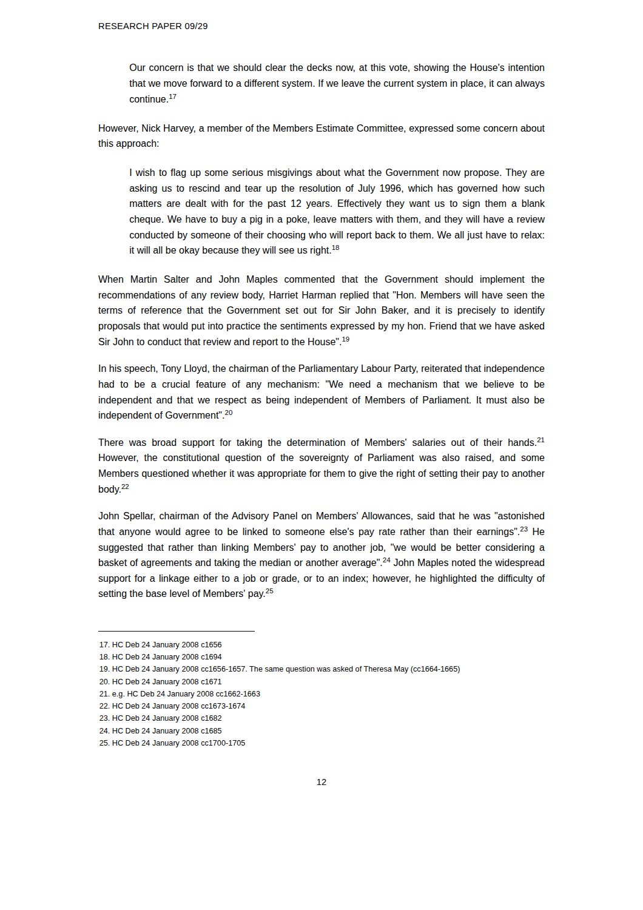RESEARCH PAPER 09/29
Our concern is that we should clear the decks now, at this vote, showing the House's intention that we move forward to a different system. If we leave the current system in place, it can always continue.17
However, Nick Harvey, a member of the Members Estimate Committee, expressed some concern about this approach:
I wish to flag up some serious misgivings about what the Government now propose. They are asking us to rescind and tear up the resolution of July 1996, which has governed how such matters are dealt with for the past 12 years. Effectively they want us to sign them a blank cheque. We have to buy a pig in a poke, leave matters with them, and they will have a review conducted by someone of their choosing who will report back to them. We all just have to relax: it will all be okay because they will see us right.18
When Martin Salter and John Maples commented that the Government should implement the recommendations of any review body, Harriet Harman replied that "Hon. Members will have seen the terms of reference that the Government set out for Sir John Baker, and it is precisely to identify proposals that would put into practice the sentiments expressed by my hon. Friend that we have asked Sir John to conduct that review and report to the House".19
In his speech, Tony Lloyd, the chairman of the Parliamentary Labour Party, reiterated that independence had to be a crucial feature of any mechanism: "We need a mechanism that we believe to be independent and that we respect as being independent of Members of Parliament. It must also be independent of Government".20
There was broad support for taking the determination of Members' salaries out of their hands.21 However, the constitutional question of the sovereignty of Parliament was also raised, and some Members questioned whether it was appropriate for them to give the right of setting their pay to another body.22
John Spellar, chairman of the Advisory Panel on Members' Allowances, said that he was "astonished that anyone would agree to be linked to someone else's pay rate rather than their earnings".23 He suggested that rather than linking Members' pay to another job, "we would be better considering a basket of agreements and taking the median or another average".24 John Maples noted the widespread support for a linkage either to a job or grade, or to an index; however, he highlighted the difficulty of setting the base level of Members' pay.25
HC Deb 24 January 2008 c1656
HC Deb 24 January 2008 c1694
HC Deb 24 January 2008 cc1656-1657. The same question was asked of Theresa May (cc1664-1665)
HC Deb 24 January 2008 c1671
e.g. HC Deb 24 January 2008 cc1662-1663
HC Deb 24 January 2008 cc1673-1674
HC Deb 24 January 2008 c1682
HC Deb 24 January 2008 c1685
HC Deb 24 January 2008 cc1700-1705
12